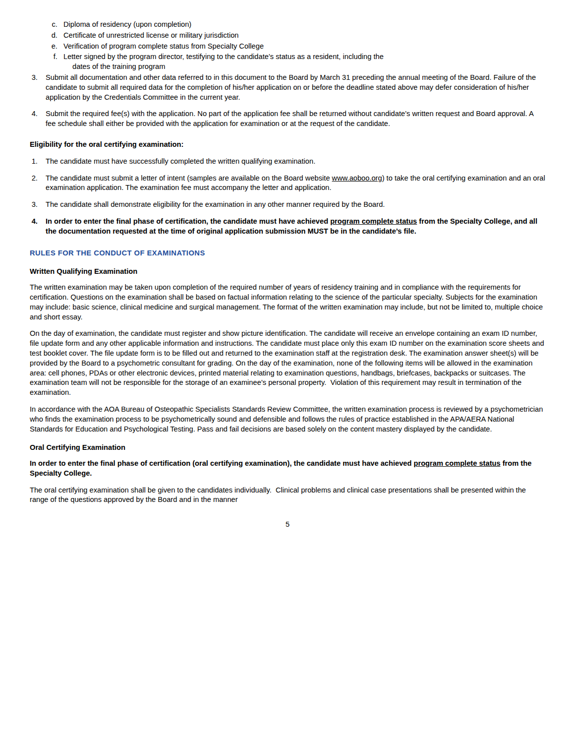Diploma of residency (upon completion)
Certificate of unrestricted license or military jurisdiction
Verification of program complete status from Specialty College
Letter signed by the program director, testifying to the candidate’s status as a resident, including the
dates of the training program
Submit all documentation and other data referred to in this document to the Board by March 31 preceding the annual meeting of the Board. Failure of the candidate to submit all required data for the completion of his/her application on or before the deadline stated above may defer consideration of his/her application by the Credentials Committee in the current year.
Submit the required fee(s) with the application. No part of the application fee shall be returned without candidate’s written request and Board approval. A fee schedule shall either be provided with the application for examination or at the request of the candidate.
Eligibility for the oral certifying examination:
The candidate must have successfully completed the written qualifying examination.
The candidate must submit a letter of intent (samples are available on the Board website www.aoboo.org) to take the oral certifying examination and an oral examination application. The examination fee must accompany the letter and application.
The candidate shall demonstrate eligibility for the examination in any other manner required by the Board.
In order to enter the final phase of certification, the candidate must have achieved program complete status from the Specialty College, and all the documentation requested at the time of original application submission MUST be in the candidate’s file.
RULES FOR THE CONDUCT OF EXAMINATIONS
Written Qualifying Examination
The written examination may be taken upon completion of the required number of years of residency training and in compliance with the requirements for certification. Questions on the examination shall be based on factual information relating to the science of the particular specialty. Subjects for the examination may include: basic science, clinical medicine and surgical management. The format of the written examination may include, but not be limited to, multiple choice and short essay.
On the day of examination, the candidate must register and show picture identification. The candidate will receive an envelope containing an exam ID number, file update form and any other applicable information and instructions. The candidate must place only this exam ID number on the examination score sheets and test booklet cover. The file update form is to be filled out and returned to the examination staff at the registration desk. The examination answer sheet(s) will be provided by the Board to a psychometric consultant for grading. On the day of the examination, none of the following items will be allowed in the examination area: cell phones, PDAs or other electronic devices, printed material relating to examination questions, handbags, briefcases, backpacks or suitcases. The examination team will not be responsible for the storage of an examinee’s personal property. Violation of this requirement may result in termination of the examination.
In accordance with the AOA Bureau of Osteopathic Specialists Standards Review Committee, the written examination process is reviewed by a psychometrician who finds the examination process to be psychometrically sound and defensible and follows the rules of practice established in the APA/AERA National Standards for Education and Psychological Testing. Pass and fail decisions are based solely on the content mastery displayed by the candidate.
Oral Certifying Examination
In order to enter the final phase of certification (oral certifying examination), the candidate must have achieved program complete status from the Specialty College.
The oral certifying examination shall be given to the candidates individually. Clinical problems and clinical case presentations shall be presented within the range of the questions approved by the Board and in the manner
5